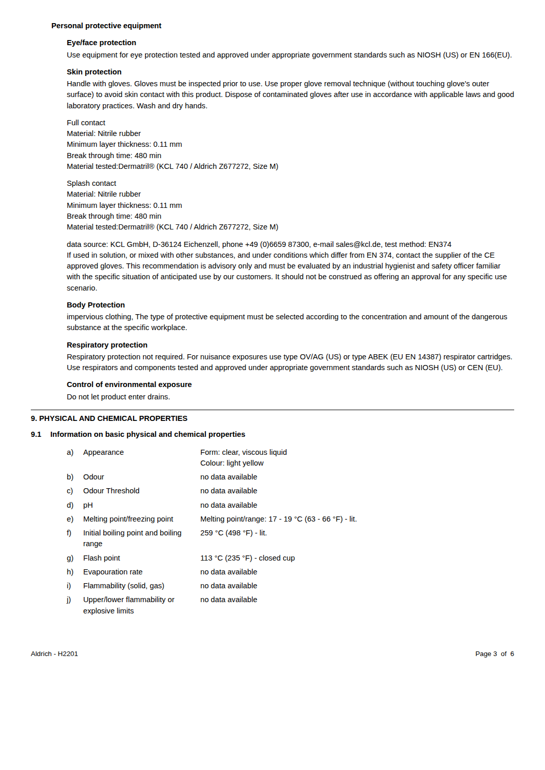Personal protective equipment
Eye/face protection
Use equipment for eye protection tested and approved under appropriate government standards such as NIOSH (US) or EN 166(EU).
Skin protection
Handle with gloves. Gloves must be inspected prior to use. Use proper glove removal technique (without touching glove's outer surface) to avoid skin contact with this product. Dispose of contaminated gloves after use in accordance with applicable laws and good laboratory practices. Wash and dry hands.
Full contact
Material: Nitrile rubber
Minimum layer thickness: 0.11 mm
Break through time: 480 min
Material tested:Dermatril® (KCL 740 / Aldrich Z677272, Size M)
Splash contact
Material: Nitrile rubber
Minimum layer thickness: 0.11 mm
Break through time: 480 min
Material tested:Dermatril® (KCL 740 / Aldrich Z677272, Size M)
data source: KCL GmbH, D-36124 Eichenzell, phone +49 (0)6659 87300, e-mail sales@kcl.de, test method: EN374
If used in solution, or mixed with other substances, and under conditions which differ from EN 374, contact the supplier of the CE approved gloves. This recommendation is advisory only and must be evaluated by an industrial hygienist and safety officer familiar with the specific situation of anticipated use by our customers. It should not be construed as offering an approval for any specific use scenario.
Body Protection
impervious clothing, The type of protective equipment must be selected according to the concentration and amount of the dangerous substance at the specific workplace.
Respiratory protection
Respiratory protection not required. For nuisance exposures use type OV/AG (US) or type ABEK (EU EN 14387) respirator cartridges. Use respirators and components tested and approved under appropriate government standards such as NIOSH (US) or CEN (EU).
Control of environmental exposure
Do not let product enter drains.
9. PHYSICAL AND CHEMICAL PROPERTIES
9.1
Information on basic physical and chemical properties
| a) | Appearance | Form: clear, viscous liquid Colour: light yellow |
| b) | Odour | no data available |
| c) | Odour Threshold | no data available |
| d) | pH | no data available |
| e) | Melting point/freezing point | Melting point/range: 17 - 19 °C (63 - 66 °F) - lit. |
| f) | Initial boiling point and boiling range | 259 °C (498 °F) - lit. |
| g) | Flash point | 113 °C (235 °F) - closed cup |
| h) | Evapouration rate | no data available |
| i) | Flammability (solid, gas) | no data available |
| j) | Upper/lower flammability or explosive limits | no data available |
Aldrich - H2201
Page 3 of 6